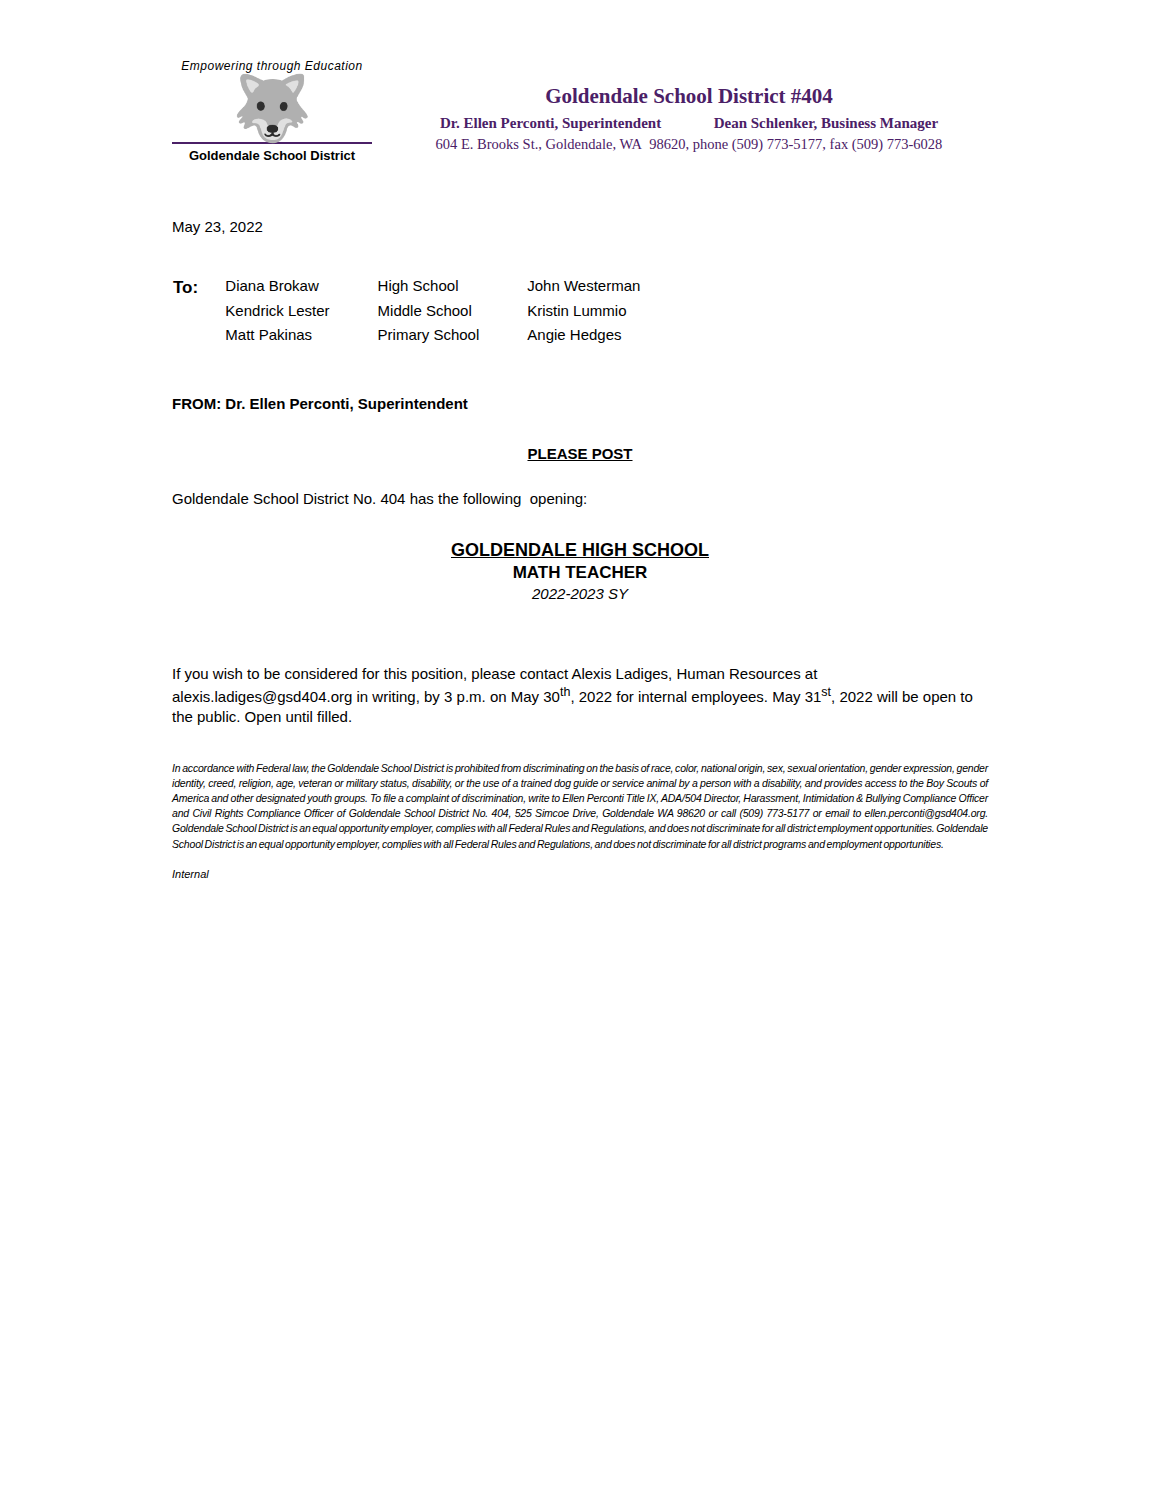Empowering through Education
🐺
Goldendale School District
Goldendale School District #404
Dr. Ellen Perconti, Superintendent Dean Schlenker, Business Manager
604 E. Brooks St., Goldendale, WA 98620, phone (509) 773-5177, fax (509) 773-6028
May 23, 2022
| To: | Diana Brokaw | High School | John Westerman |
| | Kendrick Lester | Middle School | Kristin Lummio |
| | Matt Pakinas | Primary School | Angie Hedges |
FROM: Dr. Ellen Perconti, Superintendent
PLEASE POST
Goldendale School District No. 404 has the following opening:
GOLDENDALE HIGH SCHOOL
MATH TEACHER
2022-2023 SY
If you wish to be considered for this position, please contact Alexis Ladiges, Human Resources at alexis.ladiges@gsd404.org in writing, by 3 p.m. on May 30th, 2022 for internal employees. May 31st, 2022 will be open to the public. Open until filled.
In accordance with Federal law, the Goldendale School District is prohibited from discriminating on the basis of race, color, national origin, sex, sexual orientation, gender expression, gender identity, creed, religion, age, veteran or military status, disability, or the use of a trained dog guide or service animal by a person with a disability, and provides access to the Boy Scouts of America and other designated youth groups. To file a complaint of discrimination, write to Ellen Perconti Title IX, ADA/504 Director, Harassment, Intimidation & Bullying Compliance Officer and Civil Rights Compliance Officer of Goldendale School District No. 404, 525 Simcoe Drive, Goldendale WA 98620 or call (509) 773-5177 or email to ellen.perconti@gsd404.org. Goldendale School District is an equal opportunity employer, complies with all Federal Rules and Regulations, and does not discriminate for all district employment opportunities. Goldendale School District is an equal opportunity employer, complies with all Federal Rules and Regulations, and does not discriminate for all district programs and employment opportunities.
Internal